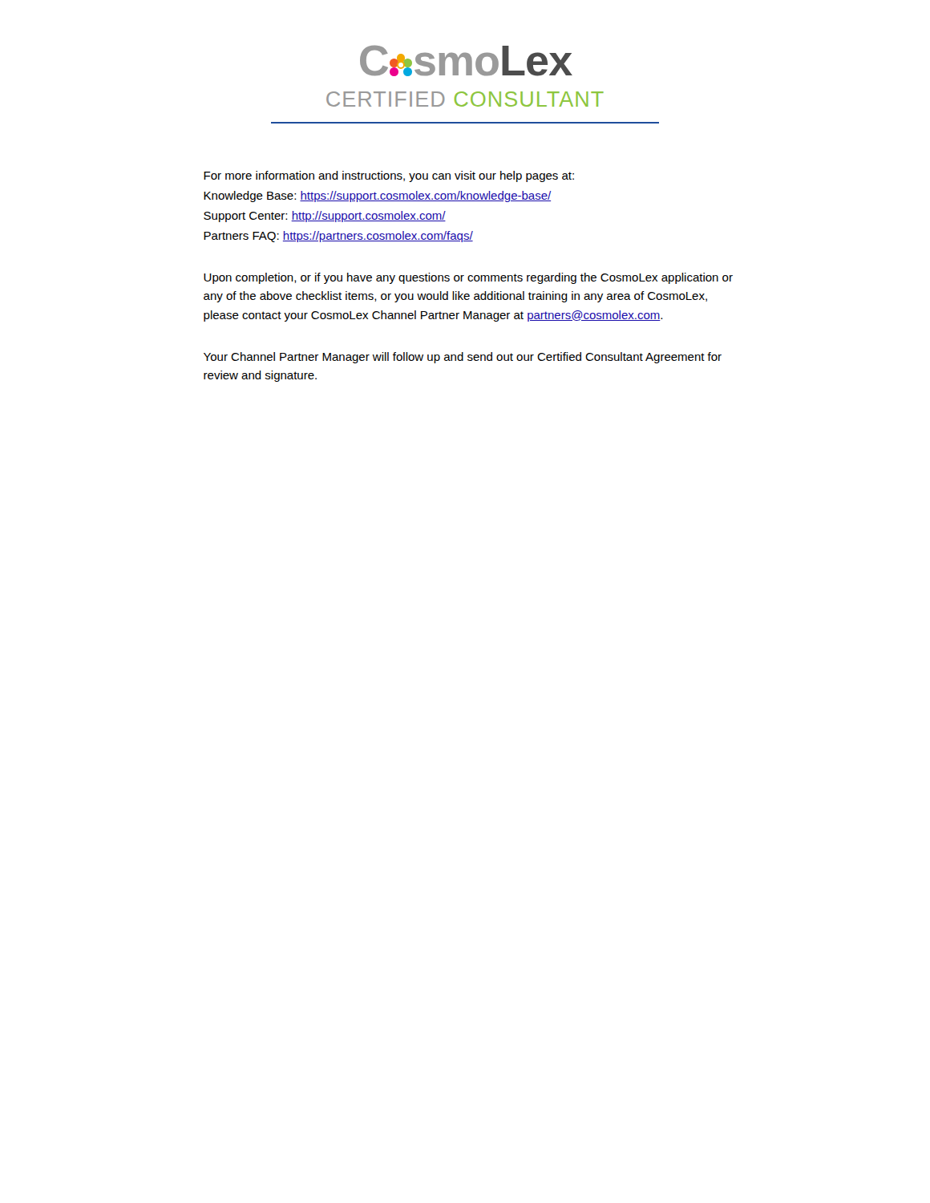C smo Lex
CERTIFIED CONSULTANT
For more information and instructions, you can visit our help pages at:
Knowledge Base: https://support.cosmolex.com/knowledge-base/
Support Center: http://support.cosmolex.com/
Partners FAQ: https://partners.cosmolex.com/faqs/
Upon completion, or if you have any questions or comments regarding the CosmoLex application or any of the above checklist items, or you would like additional training in any area of CosmoLex, please contact your CosmoLex Channel Partner Manager at partners@cosmolex.com.
Your Channel Partner Manager will follow up and send out our Certified Consultant Agreement for review and signature.